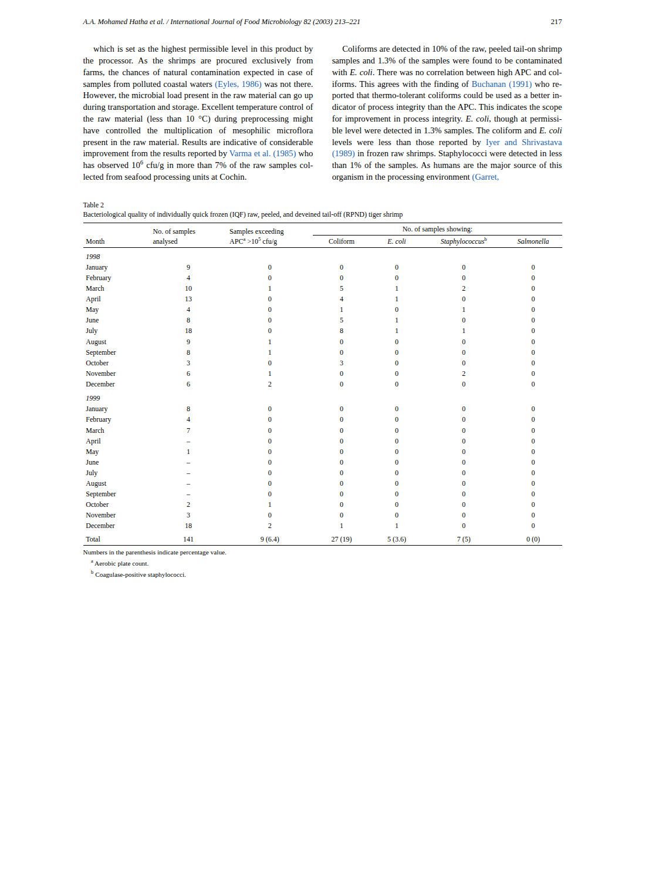A.A. Mohamed Hatha et al. / International Journal of Food Microbiology 82 (2003) 213–221 217
which is set as the highest permissible level in this product by the processor. As the shrimps are procured exclusively from farms, the chances of natural contamination expected in case of samples from polluted coastal waters (Eyles, 1986) was not there. However, the microbial load present in the raw material can go up during transportation and storage. Excellent temperature control of the raw material (less than 10 °C) during preprocessing might have controlled the multiplication of mesophilic microflora present in the raw material. Results are indicative of considerable improvement from the results reported by Varma et al. (1985) who has observed 106 cfu/g in more than 7% of the raw samples collected from seafood processing units at Cochin.
Coliforms are detected in 10% of the raw, peeled tail-on shrimp samples and 1.3% of the samples were found to be contaminated with E. coli. There was no correlation between high APC and coliforms. This agrees with the finding of Buchanan (1991) who reported that thermo-tolerant coliforms could be used as a better indicator of process integrity than the APC. This indicates the scope for improvement in process integrity. E. coli, though at permissible level were detected in 1.3% samples. The coliform and E. coli levels were less than those reported by Iyer and Shrivastava (1989) in frozen raw shrimps. Staphylococci were detected in less than 1% of the samples. As humans are the major source of this organism in the processing environment (Garret,
Table 2 Bacteriological quality of individually quick frozen (IQF) raw, peeled, and deveined tail-off (RPND) tiger shrimp
| Month | No. of samples analysed | Samples exceeding APC a >10 5 cfu/g | No. of samples showing: |
| --- | --- | --- | --- |
| Coliform | E. coli | Staphylococcus b | Salmonella |
| 1998 |
| January | 9 | 0 | 0 | 0 | 0 | 0 |
| February | 4 | 0 | 0 | 0 | 0 | 0 |
| March | 10 | 1 | 5 | 1 | 2 | 0 |
| April | 13 | 0 | 4 | 1 | 0 | 0 |
| May | 4 | 0 | 1 | 0 | 1 | 0 |
| June | 8 | 0 | 5 | 1 | 0 | 0 |
| July | 18 | 0 | 8 | 1 | 1 | 0 |
| August | 9 | 1 | 0 | 0 | 0 | 0 |
| September | 8 | 1 | 0 | 0 | 0 | 0 |
| October | 3 | 0 | 3 | 0 | 0 | 0 |
| November | 6 | 1 | 0 | 0 | 2 | 0 |
| December | 6 | 2 | 0 | 0 | 0 | 0 |
| 1999 |
| January | 8 | 0 | 0 | 0 | 0 | 0 |
| February | 4 | 0 | 0 | 0 | 0 | 0 |
| March | 7 | 0 | 0 | 0 | 0 | 0 |
| April | – | 0 | 0 | 0 | 0 | 0 |
| May | 1 | 0 | 0 | 0 | 0 | 0 |
| June | – | 0 | 0 | 0 | 0 | 0 |
| July | – | 0 | 0 | 0 | 0 | 0 |
| August | – | 0 | 0 | 0 | 0 | 0 |
| September | – | 0 | 0 | 0 | 0 | 0 |
| October | 2 | 1 | 0 | 0 | 0 | 0 |
| November | 3 | 0 | 0 | 0 | 0 | 0 |
| December | 18 | 2 | 1 | 1 | 0 | 0 |
| Total | 141 | 9 (6.4) | 27 (19) | 5 (3.6) | 7 (5) | 0 (0) |
Numbers in the parenthesis indicate percentage value.
a Aerobic plate count.
b Coagulase-positive staphylococci.